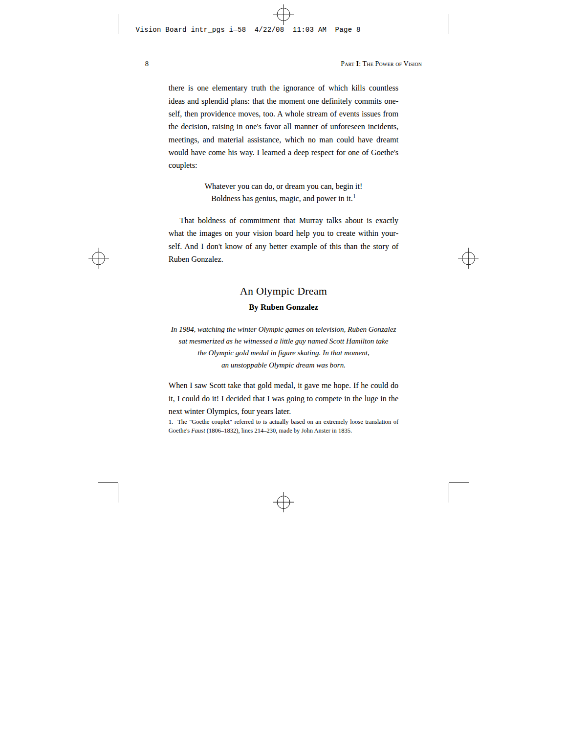Vision Board intr_pgs i—58 4/22/08 11:03 AM Page 8
8 Part I: The Power of Vision
there is one elementary truth the ignorance of which kills countless ideas and splendid plans: that the moment one definitely commits oneself, then providence moves, too. A whole stream of events issues from the decision, raising in one's favor all manner of unforeseen incidents, meetings, and material assistance, which no man could have dreamt would have come his way. I learned a deep respect for one of Goethe's couplets:
Whatever you can do, or dream you can, begin it! Boldness has genius, magic, and power in it.1
That boldness of commitment that Murray talks about is exactly what the images on your vision board help you to create within yourself. And I don't know of any better example of this than the story of Ruben Gonzalez.
An Olympic Dream
By Ruben Gonzalez
In 1984, watching the winter Olympic games on television, Ruben Gonzalez sat mesmerized as he witnessed a little guy named Scott Hamilton take the Olympic gold medal in figure skating. In that moment, an unstoppable Olympic dream was born.
When I saw Scott take that gold medal, it gave me hope. If he could do it, I could do it! I decided that I was going to compete in the luge in the next winter Olympics, four years later.
1. The "Goethe couplet" referred to is actually based on an extremely loose translation of Goethe's Faust (1806–1832), lines 214–230, made by John Anster in 1835.